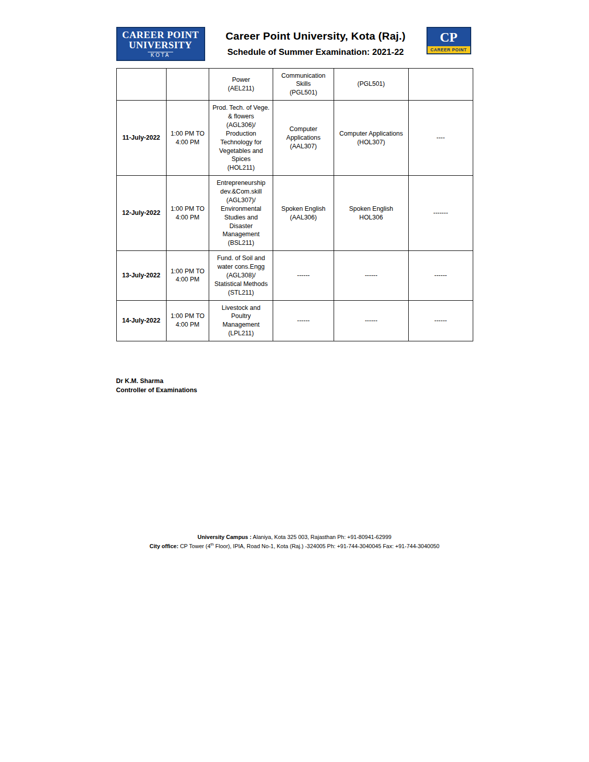CAREER POINT
UNIVERSITY
KOTA
Career Point University, Kota (Raj.)
Schedule of Summer Examination: 2021-22
CP
CAREER POINT
| | | Power (AEL211) | Communication Skills (PGL501) | (PGL501) | |
| 11-July-2022 | 1:00 PM TO 4:00 PM | Prod. Tech. of Vege. & flowers (AGL306)/ Production Technology for Vegetables and Spices (HOL211) | Computer Applications (AAL307) | Computer Applications (HOL307) | ---- |
| 12-July-2022 | 1:00 PM TO 4:00 PM | Entrepreneurship dev.&Com.skill (AGL307)/ Environmental Studies and Disaster Management (BSL211) | Spoken English (AAL306) | Spoken English HOL306 | ------- |
| 13-July-2022 | 1:00 PM TO 4:00 PM | Fund. of Soil and water cons.Engg (AGL308)/ Statistical Methods (STL211) | ------ | ------ | ------ |
| 14-July-2022 | 1:00 PM TO 4:00 PM | Livestock and Poultry Management (LPL211) | ------ | ------ | ------ |
Dr K.M. Sharma
Controller of Examinations
University Campus : Alaniya, Kota 325 003, Rajasthan Ph: +91-80941-62999
City office: CP Tower (4th Floor), IPIA, Road No-1, Kota (Raj.) -324005 Ph: +91-744-3040045 Fax: +91-744-3040050